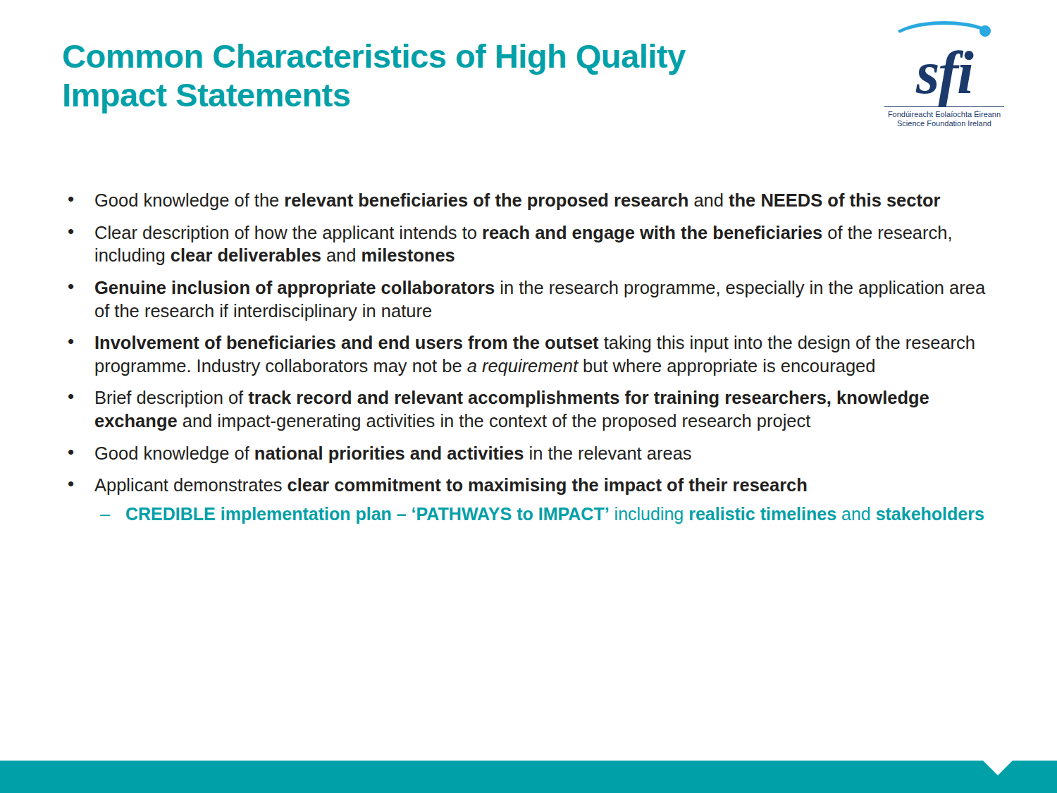Common Characteristics of High Quality Impact Statements
sfi
Fondúireacht Eolaíochta Éireann
Science Foundation Ireland
Good knowledge of the relevant beneficiaries of the proposed research and the NEEDS of this sector
Clear description of how the applicant intends to reach and engage with the beneficiaries of the research, including clear deliverables and milestones
Genuine inclusion of appropriate collaborators in the research programme, especially in the application area of the research if interdisciplinary in nature
Involvement of beneficiaries and end users from the outset taking this input into the design of the research programme. Industry collaborators may not be a requirement but where appropriate is encouraged
Brief description of track record and relevant accomplishments for training researchers, knowledge exchange and impact-generating activities in the context of the proposed research project
Good knowledge of national priorities and activities in the relevant areas
Applicant demonstrates clear commitment to maximising the impact of their research
CREDIBLE implementation plan – ‘PATHWAYS to IMPACT’ including realistic timelines and stakeholders